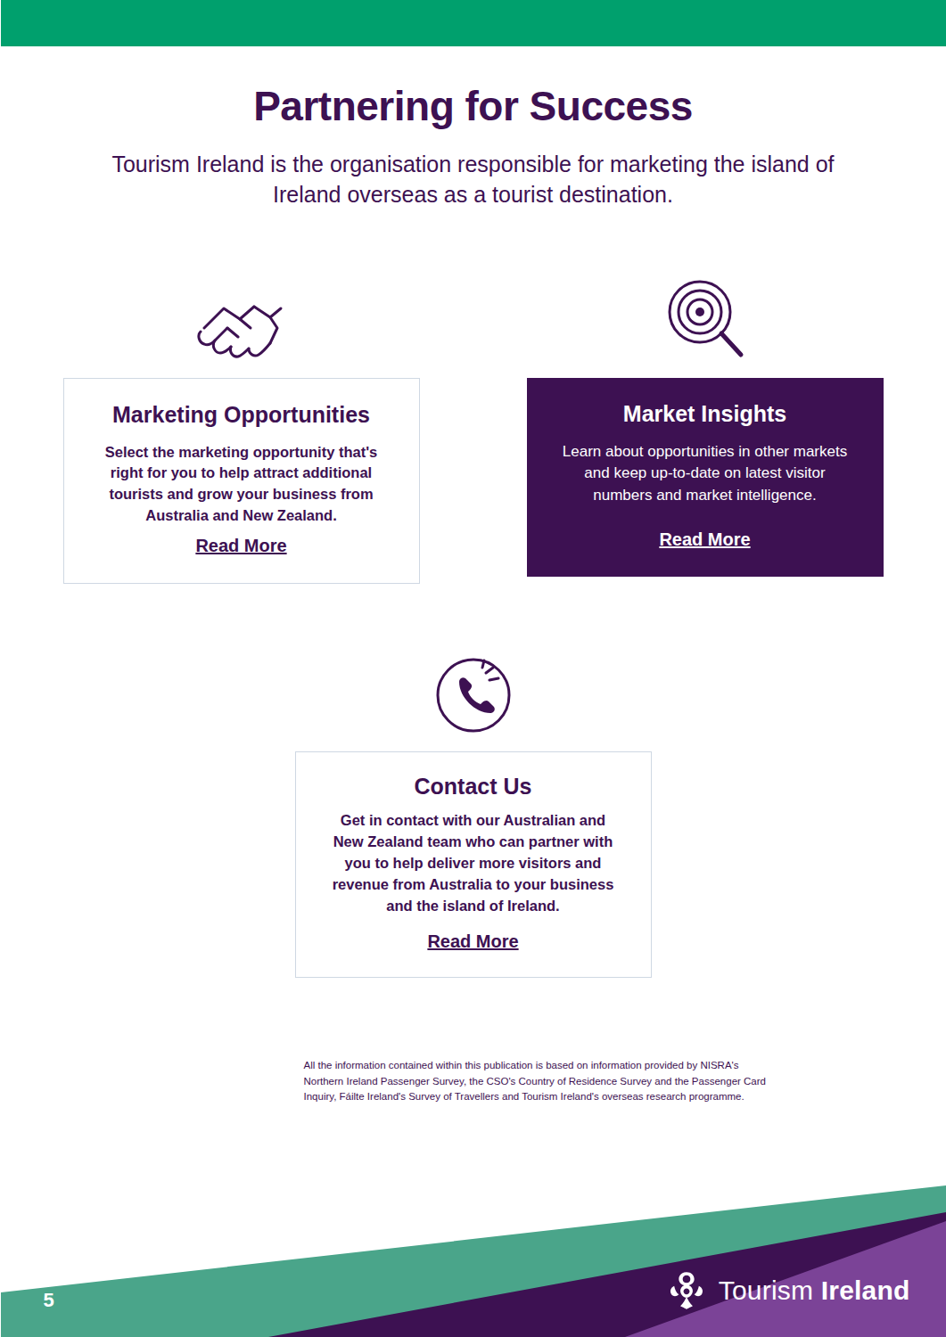Partnering for Success
Tourism Ireland is the organisation responsible for marketing the island of Ireland overseas as a tourist destination.
Marketing Opportunities
Select the marketing opportunity that's right for you to help attract additional tourists and grow your business from Australia and New Zealand.
Read More
Market Insights
Learn about opportunities in other markets and keep up-to-date on latest visitor numbers and market intelligence.
Read More
Contact Us
Get in contact with our Australian and New Zealand team who can partner with you to help deliver more visitors and revenue from Australia to your business and the island of Ireland.
Read More
All the information contained within this publication is based on information provided by NISRA's Northern Ireland Passenger Survey, the CSO's Country of Residence Survey and the Passenger Card Inquiry, Fáilte Ireland's Survey of Travellers and Tourism Ireland's overseas research programme.
5
Tourism Ireland